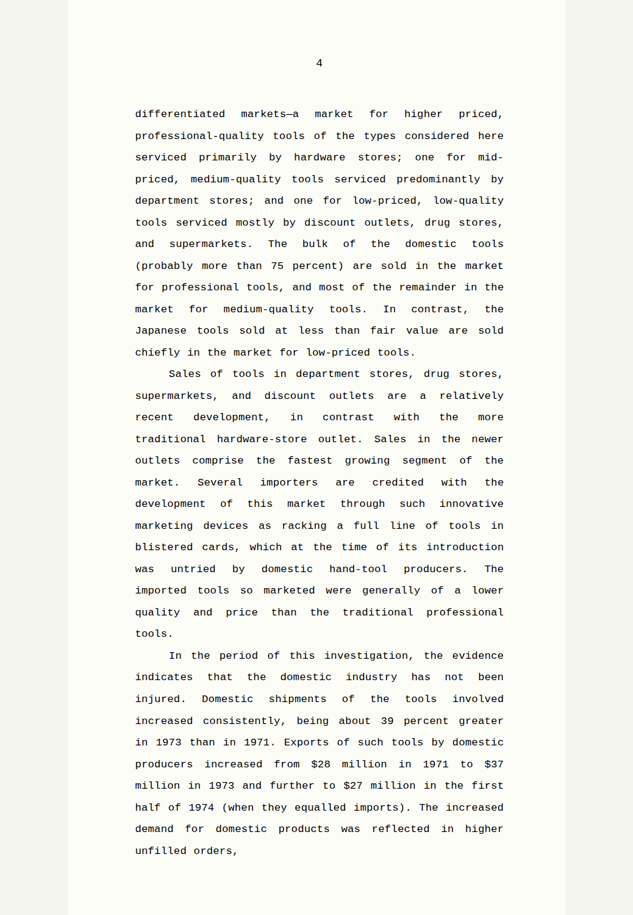4
differentiated markets—a market for higher priced, professional-quality tools of the types considered here serviced primarily by hardware stores; one for mid-priced, medium-quality tools serviced predominantly by department stores; and one for low-priced, low-quality tools serviced mostly by discount outlets, drug stores, and supermarkets. The bulk of the domestic tools (probably more than 75 percent) are sold in the market for professional tools, and most of the remainder in the market for medium-quality tools. In contrast, the Japanese tools sold at less than fair value are sold chiefly in the market for low-priced tools.
Sales of tools in department stores, drug stores, supermarkets, and discount outlets are a relatively recent development, in contrast with the more traditional hardware-store outlet. Sales in the newer outlets comprise the fastest growing segment of the market. Several importers are credited with the development of this market through such innovative marketing devices as racking a full line of tools in blistered cards, which at the time of its introduction was untried by domestic hand-tool producers. The imported tools so marketed were generally of a lower quality and price than the traditional professional tools.
In the period of this investigation, the evidence indicates that the domestic industry has not been injured. Domestic shipments of the tools involved increased consistently, being about 39 percent greater in 1973 than in 1971. Exports of such tools by domestic producers increased from $28 million in 1971 to $37 million in 1973 and further to $27 million in the first half of 1974 (when they equalled imports). The increased demand for domestic products was reflected in higher unfilled orders,